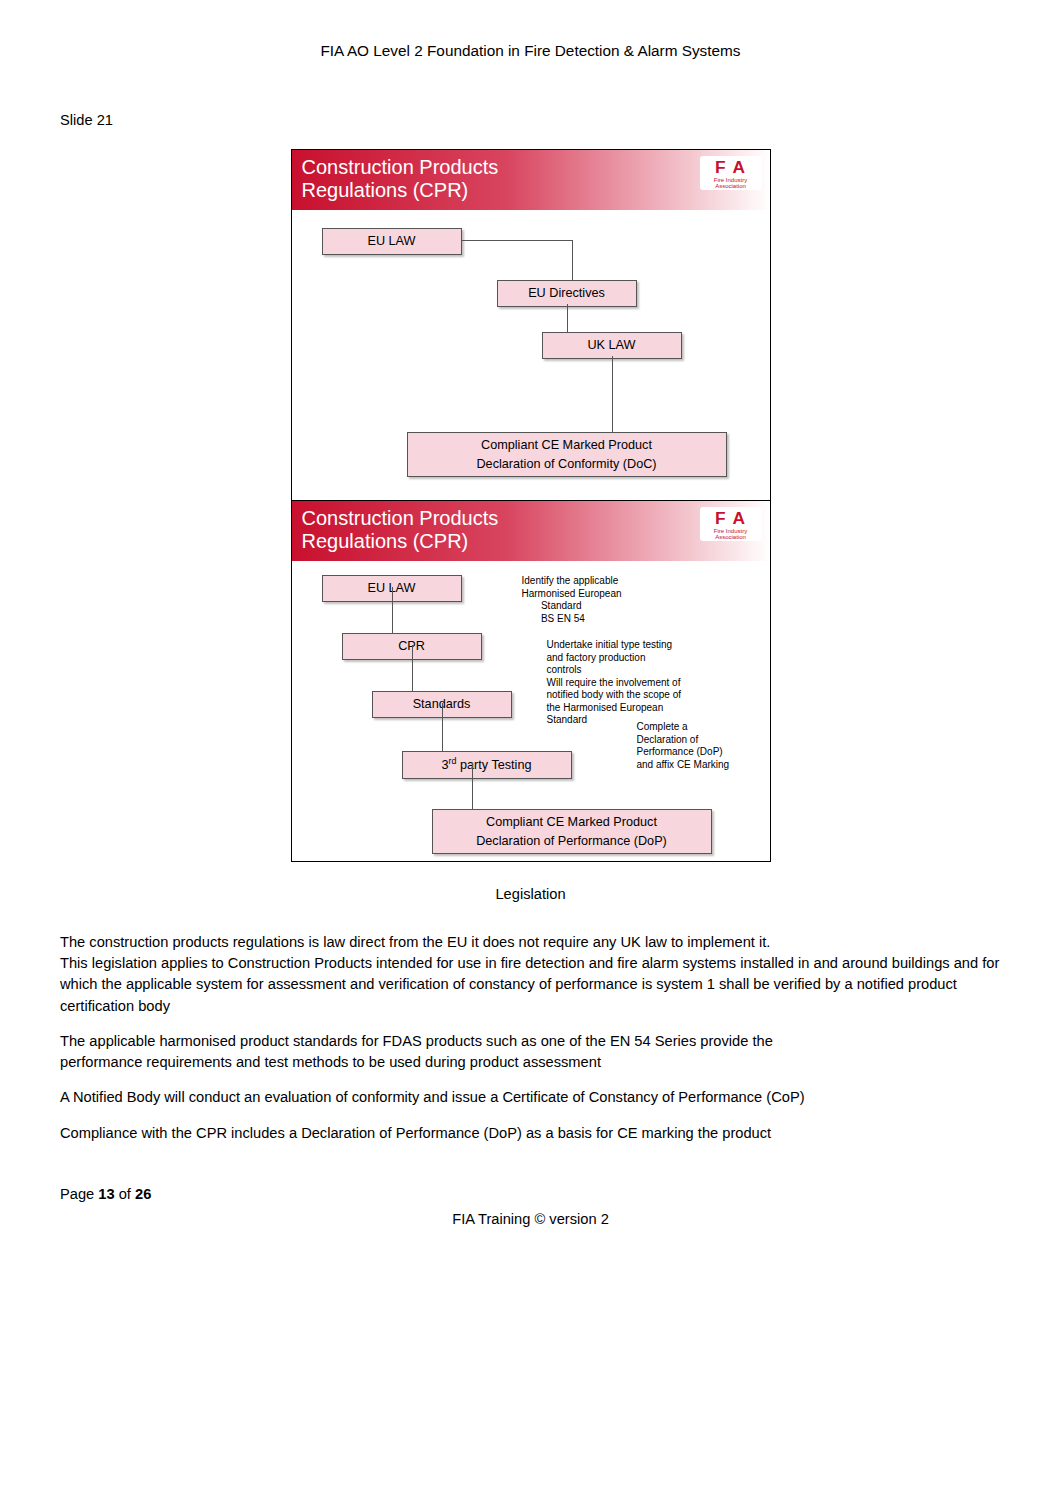FIA AO Level 2 Foundation in Fire Detection & Alarm Systems
Slide 21
Construction Products
Regulations (CPR)
F A Fire Industry Association
EU LAW
EU Directives
UK LAW
Compliant CE Marked Product
Declaration of Conformity (DoC)
Construction Products
Regulations (CPR)
F A Fire Industry Association
EU LAW
CPR
Standards
3rd party Testing
Compliant CE Marked Product
Declaration of Performance (DoP)
Identify the applicable
Harmonised European
Standard
BS EN 54
Undertake initial type testing
and factory production
controls
Will require the involvement of
notified body with the scope of
the Harmonised European
Standard
Complete a
Declaration of
Performance (DoP)
and affix CE Marking
Legislation
The construction products regulations is law direct from the EU it does not require any UK law to implement it.
This legislation applies to Construction Products intended for use in fire detection and fire alarm systems installed in and around buildings and for which the applicable system for assessment and verification of constancy of performance is system 1 shall be verified by a notified product certification body
The applicable harmonised product standards for FDAS products such as one of the EN 54 Series provide the
performance requirements and test methods to be used during product assessment
A Notified Body will conduct an evaluation of conformity and issue a Certificate of Constancy of Performance (CoP)
Compliance with the CPR includes a Declaration of Performance (DoP) as a basis for CE marking the product
Page 13 of 26
FIA Training © version 2